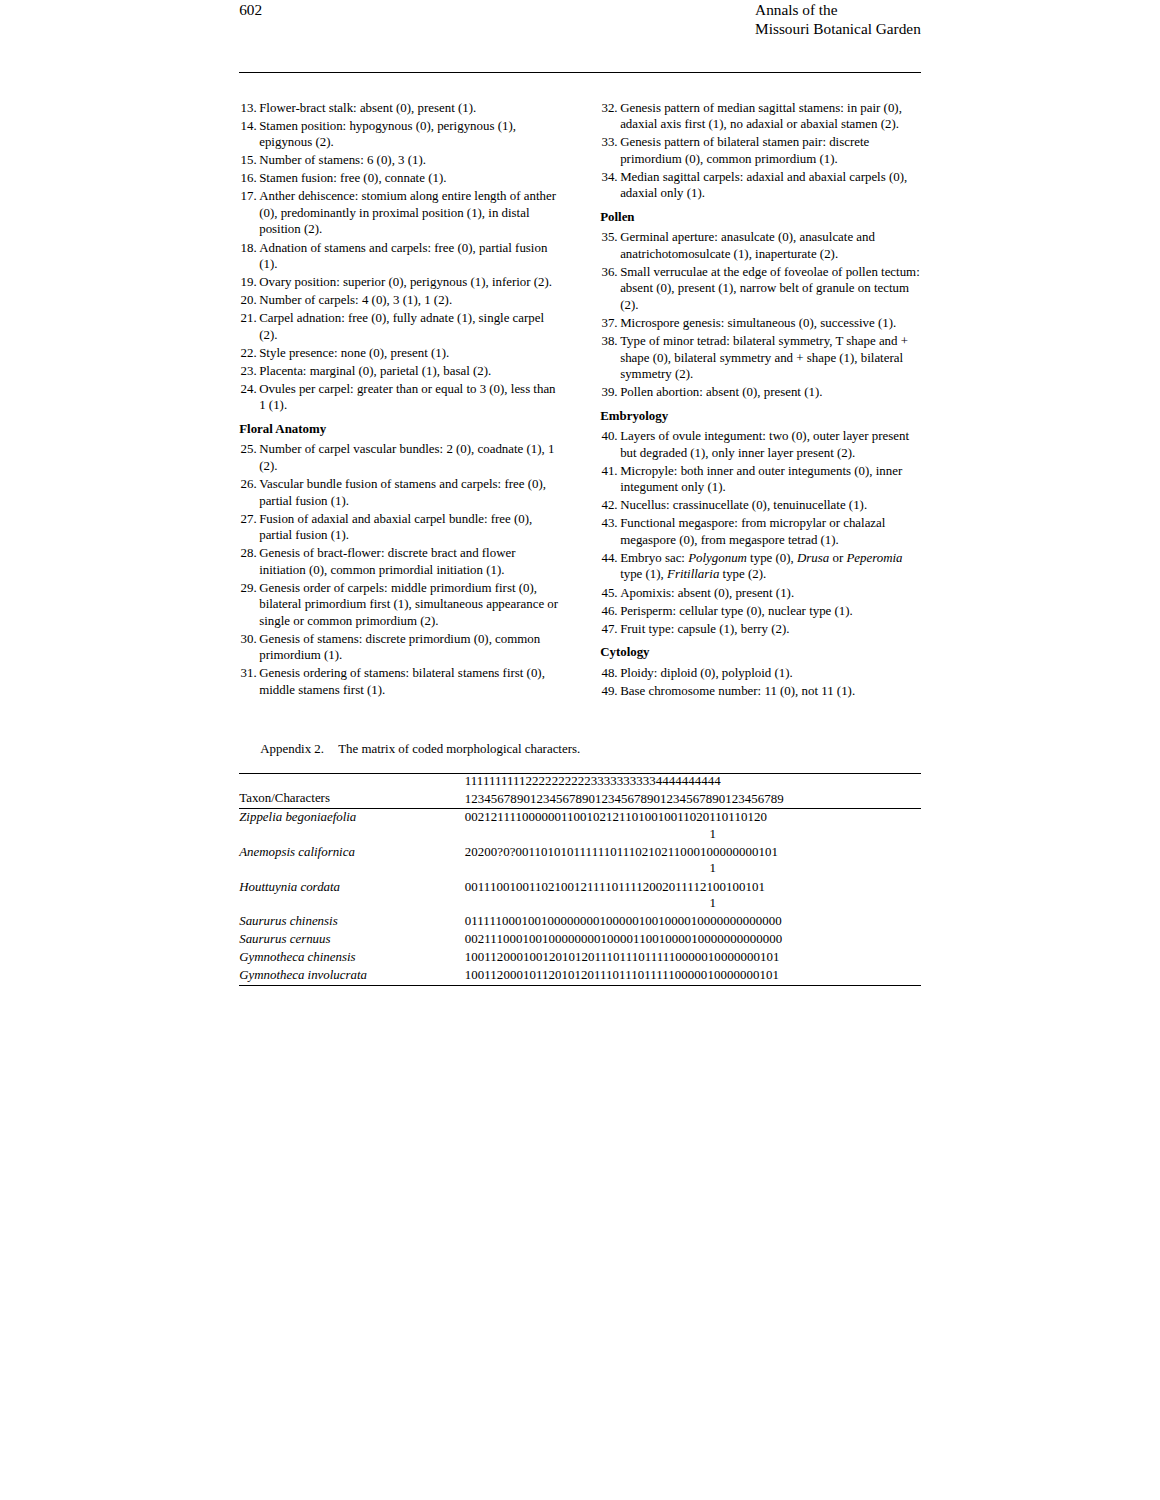602
Annals of the
Missouri Botanical Garden
13. Flower-bract stalk: absent (0), present (1).
14. Stamen position: hypogynous (0), perigynous (1), epigynous (2).
15. Number of stamens: 6 (0), 3 (1).
16. Stamen fusion: free (0), connate (1).
17. Anther dehiscence: stomium along entire length of anther (0), predominantly in proximal position (1), in distal position (2).
18. Adnation of stamens and carpels: free (0), partial fusion (1).
19. Ovary position: superior (0), perigynous (1), inferior (2).
20. Number of carpels: 4 (0), 3 (1), 1 (2).
21. Carpel adnation: free (0), fully adnate (1), single carpel (2).
22. Style presence: none (0), present (1).
23. Placenta: marginal (0), parietal (1), basal (2).
24. Ovules per carpel: greater than or equal to 3 (0), less than 1 (1).
Floral Anatomy
25. Number of carpel vascular bundles: 2 (0), coadnate (1), 1 (2).
26. Vascular bundle fusion of stamens and carpels: free (0), partial fusion (1).
27. Fusion of adaxial and abaxial carpel bundle: free (0), partial fusion (1).
28. Genesis of bract-flower: discrete bract and flower initiation (0), common primordial initiation (1).
29. Genesis order of carpels: middle primordium first (0), bilateral primordium first (1), simultaneous appearance or single or common primordium (2).
30. Genesis of stamens: discrete primordium (0), common primordium (1).
31. Genesis ordering of stamens: bilateral stamens first (0), middle stamens first (1).
32. Genesis pattern of median sagittal stamens: in pair (0), adaxial axis first (1), no adaxial or abaxial stamen (2).
33. Genesis pattern of bilateral stamen pair: discrete primordium (0), common primordium (1).
34. Median sagittal carpels: adaxial and abaxial carpels (0), adaxial only (1).
Pollen
35. Germinal aperture: anasulcate (0), anasulcate and anatrichotomosulcate (1), inaperturate (2).
36. Small verruculae at the edge of foveolae of pollen tectum: absent (0), present (1), narrow belt of granule on tectum (2).
37. Microspore genesis: simultaneous (0), successive (1).
38. Type of minor tetrad: bilateral symmetry, T shape and + shape (0), bilateral symmetry and + shape (1), bilateral symmetry (2).
39. Pollen abortion: absent (0), present (1).
Embryology
40. Layers of ovule integument: two (0), outer layer present but degraded (1), only inner layer present (2).
41. Micropyle: both inner and outer integuments (0), inner integument only (1).
42. Nucellus: crassinucellate (0), tenuinucellate (1).
43. Functional megaspore: from micropylar or chalazal megaspore (0), from megaspore tetrad (1).
44. Embryo sac: Polygonum type (0), Drusa or Peperomia type (1), Fritillaria type (2).
45. Apomixis: absent (0), present (1).
46. Perisperm: cellular type (0), nuclear type (1).
47. Fruit type: capsule (1), berry (2).
Cytology
48. Ploidy: diploid (0), polyploid (1).
49. Base chromosome number: 11 (0), not 11 (1).
Appendix 2. The matrix of coded morphological characters.
| | 1111111111222222222233333333334444444444 |
| --- | --- |
| Taxon/Characters | 1234567890123456789012345678901234567890123456789 |
| Zippelia begoniaefolia | 00212111100000011001021211010010011020110110120 1 |
| Anemopsis californica | 20200?0?00110101011111101110210211000100000000101 1 |
| Houttuynia cordata | 00111001001102100121111011112002011112100100101 1 |
| Saururus chinensis | 0111110001001000000001000001001000010000000000000 |
| Saururus cernuus | 0021110001001000000001000011001000010000000000000 |
| Gymnotheca chinensis | 1001120001001201012011101110111110000010000000101 |
| Gymnotheca involucrata | 1001120001011201012011101110111110000010000000101 |